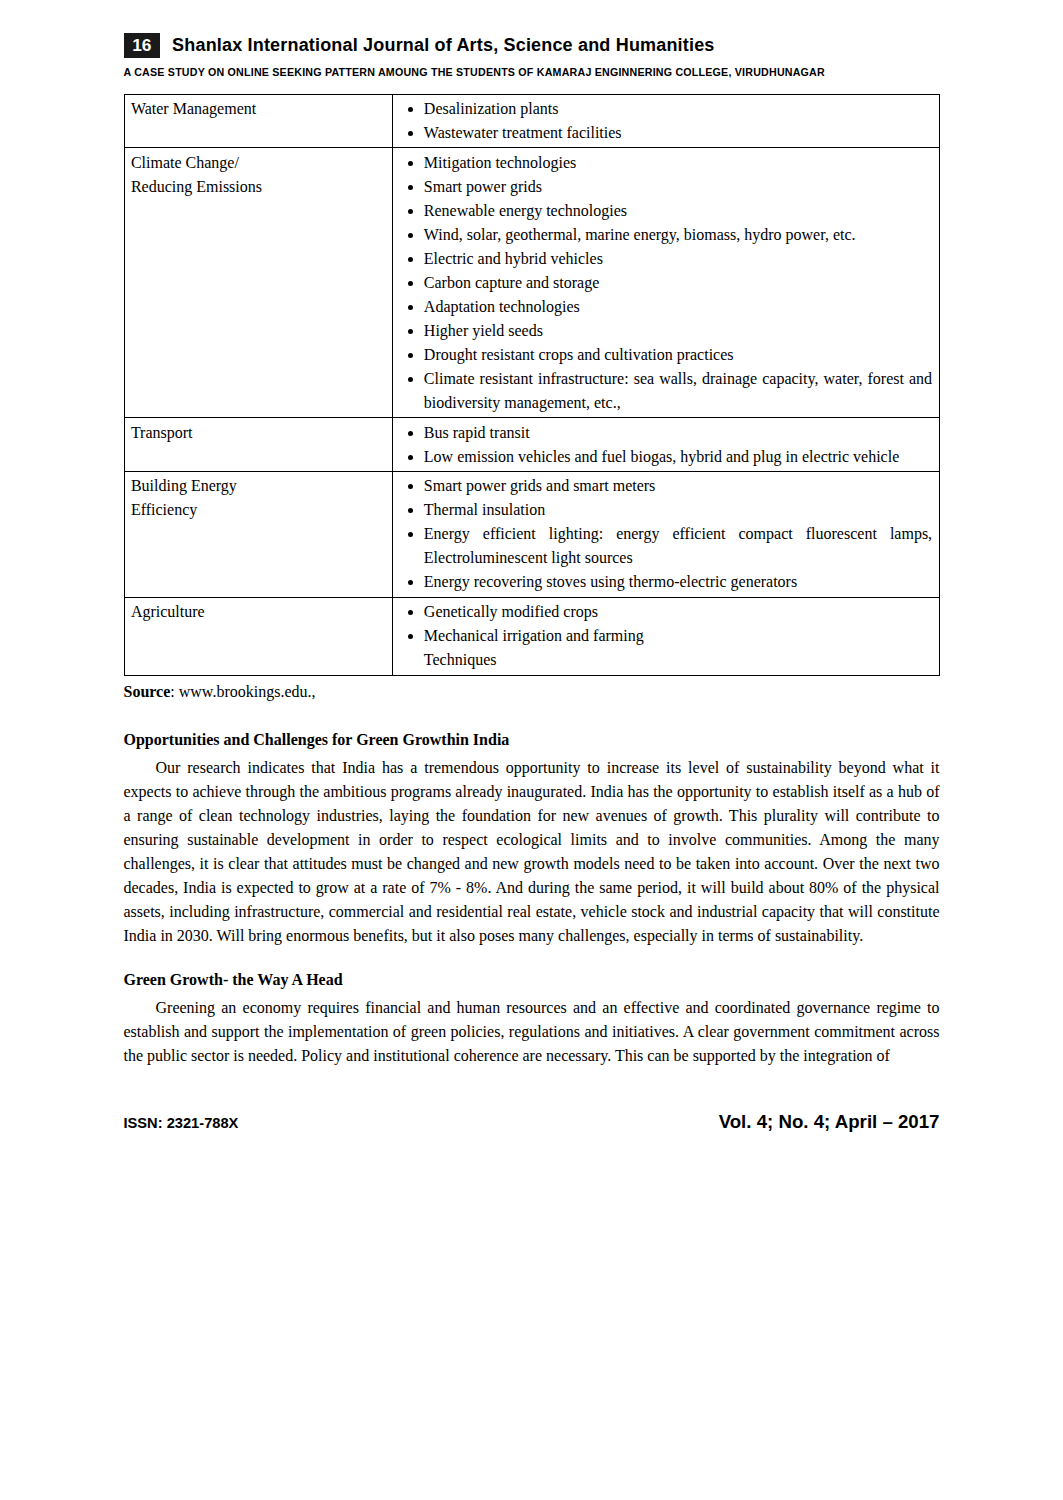16 Shanlax International Journal of Arts, Science and Humanities
A CASE STUDY ON ONLINE SEEKING PATTERN AMOUNG THE STUDENTS OF KAMARAJ ENGINNERING COLLEGE, VIRUDHUNAGAR
| Water Management | Desalinization plants Wastewater treatment facilities |
| Climate Change/ Reducing Emissions | Mitigation technologies Smart power grids Renewable energy technologies Wind, solar, geothermal, marine energy, biomass, hydro power, etc. Electric and hybrid vehicles Carbon capture and storage Adaptation technologies Higher yield seeds Drought resistant crops and cultivation practices Climate resistant infrastructure: sea walls, drainage capacity, water, forest and biodiversity management, etc., |
| Transport | Bus rapid transit Low emission vehicles and fuel biogas, hybrid and plug in electric vehicle |
| Building Energy Efficiency | Smart power grids and smart meters Thermal insulation Energy efficient lighting: energy efficient compact fluorescent lamps, Electroluminescent light sources Energy recovering stoves using thermo-electric generators |
| Agriculture | Genetically modified crops Mechanical irrigation and farming Techniques |
Source: www.brookings.edu.,
Opportunities and Challenges for Green Growthin India
Our research indicates that India has a tremendous opportunity to increase its level of sustainability beyond what it expects to achieve through the ambitious programs already inaugurated. India has the opportunity to establish itself as a hub of a range of clean technology industries, laying the foundation for new avenues of growth. This plurality will contribute to ensuring sustainable development in order to respect ecological limits and to involve communities. Among the many challenges, it is clear that attitudes must be changed and new growth models need to be taken into account. Over the next two decades, India is expected to grow at a rate of 7% - 8%. And during the same period, it will build about 80% of the physical assets, including infrastructure, commercial and residential real estate, vehicle stock and industrial capacity that will constitute India in 2030. Will bring enormous benefits, but it also poses many challenges, especially in terms of sustainability.
Green Growth- the Way A Head
Greening an economy requires financial and human resources and an effective and coordinated governance regime to establish and support the implementation of green policies, regulations and initiatives. A clear government commitment across the public sector is needed. Policy and institutional coherence are necessary. This can be supported by the integration of
ISSN: 2321-788X Vol. 4; No. 4; April – 2017